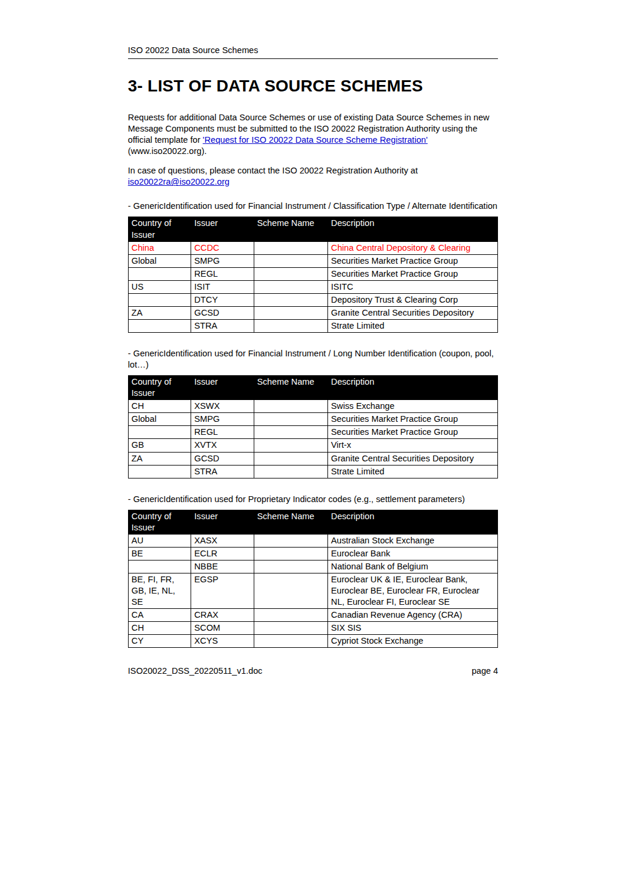ISO 20022 Data Source Schemes
3- LIST OF DATA SOURCE SCHEMES
Requests for additional Data Source Schemes or use of existing Data Source Schemes in new Message Components must be submitted to the ISO 20022 Registration Authority using the official template for 'Request for ISO 20022 Data Source Scheme Registration' (www.iso20022.org).
In case of questions, please contact the ISO 20022 Registration Authority at iso20022ra@iso20022.org
- GenericIdentification used for Financial Instrument / Classification Type / Alternate Identification
| Country of Issuer | Issuer | Scheme Name | Description |
| --- | --- | --- | --- |
| China | CCDC | | China Central Depository & Clearing |
| Global | SMPG | | Securities Market Practice Group |
| | REGL | | Securities Market Practice Group |
| US | ISIT | | ISITC |
| | DTCY | | Depository Trust & Clearing Corp |
| ZA | GCSD | | Granite Central Securities Depository |
| | STRA | | Strate Limited |
- GenericIdentification used for Financial Instrument / Long Number Identification (coupon, pool, lot…)
| Country of Issuer | Issuer | Scheme Name | Description |
| --- | --- | --- | --- |
| CH | XSWX | | Swiss Exchange |
| Global | SMPG | | Securities Market Practice Group |
| | REGL | | Securities Market Practice Group |
| GB | XVTX | | Virt-x |
| ZA | GCSD | | Granite Central Securities Depository |
| | STRA | | Strate Limited |
- GenericIdentification used for Proprietary Indicator codes (e.g., settlement parameters)
| Country of Issuer | Issuer | Scheme Name | Description |
| --- | --- | --- | --- |
| AU | XASX | | Australian Stock Exchange |
| BE | ECLR | | Euroclear Bank |
| | NBBE | | National Bank of Belgium |
| BE, FI, FR, GB, IE, NL, SE | EGSP | | Euroclear UK & IE, Euroclear Bank, Euroclear BE, Euroclear FR, Euroclear NL, Euroclear FI, Euroclear SE |
| CA | CRAX | | Canadian Revenue Agency (CRA) |
| CH | SCOM | | SIX SIS |
| CY | XCYS | | Cypriot Stock Exchange |
ISO20022_DSS_20220511_v1.doc page 4